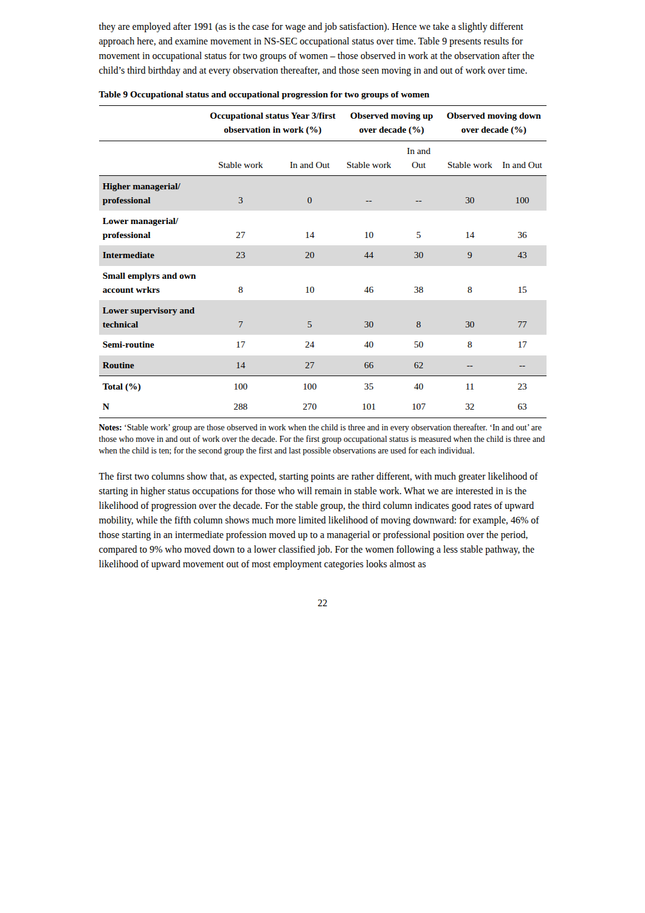they are employed after 1991 (as is the case for wage and job satisfaction). Hence we take a slightly different approach here, and examine movement in NS-SEC occupational status over time. Table 9 presents results for movement in occupational status for two groups of women – those observed in work at the observation after the child’s third birthday and at every observation thereafter, and those seen moving in and out of work over time.
Table 9 Occupational status and occupational progression for two groups of women
| | Occupational status Year 3/first observation in work (%) | Observed moving up over decade (%) | Observed moving down over decade (%) |
| --- | --- | --- | --- |
| | Stable work | In and Out | Stable work | In and Out | Stable work | In and Out |
| Higher managerial/ professional | 3 | 0 | -- | -- | 30 | 100 |
| Lower managerial/ professional | 27 | 14 | 10 | 5 | 14 | 36 |
| Intermediate | 23 | 20 | 44 | 30 | 9 | 43 |
| Small emplyrs and own account wrkrs | 8 | 10 | 46 | 38 | 8 | 15 |
| Lower supervisory and technical | 7 | 5 | 30 | 8 | 30 | 77 |
| Semi-routine | 17 | 24 | 40 | 50 | 8 | 17 |
| Routine | 14 | 27 | 66 | 62 | -- | -- |
| Total (%) | 100 | 100 | 35 | 40 | 11 | 23 |
| N | 288 | 270 | 101 | 107 | 32 | 63 |
Notes: ‘Stable work’ group are those observed in work when the child is three and in every observation thereafter. ‘In and out’ are those who move in and out of work over the decade. For the first group occupational status is measured when the child is three and when the child is ten; for the second group the first and last possible observations are used for each individual.
The first two columns show that, as expected, starting points are rather different, with much greater likelihood of starting in higher status occupations for those who will remain in stable work. What we are interested in is the likelihood of progression over the decade. For the stable group, the third column indicates good rates of upward mobility, while the fifth column shows much more limited likelihood of moving downward: for example, 46% of those starting in an intermediate profession moved up to a managerial or professional position over the period, compared to 9% who moved down to a lower classified job. For the women following a less stable pathway, the likelihood of upward movement out of most employment categories looks almost as
22